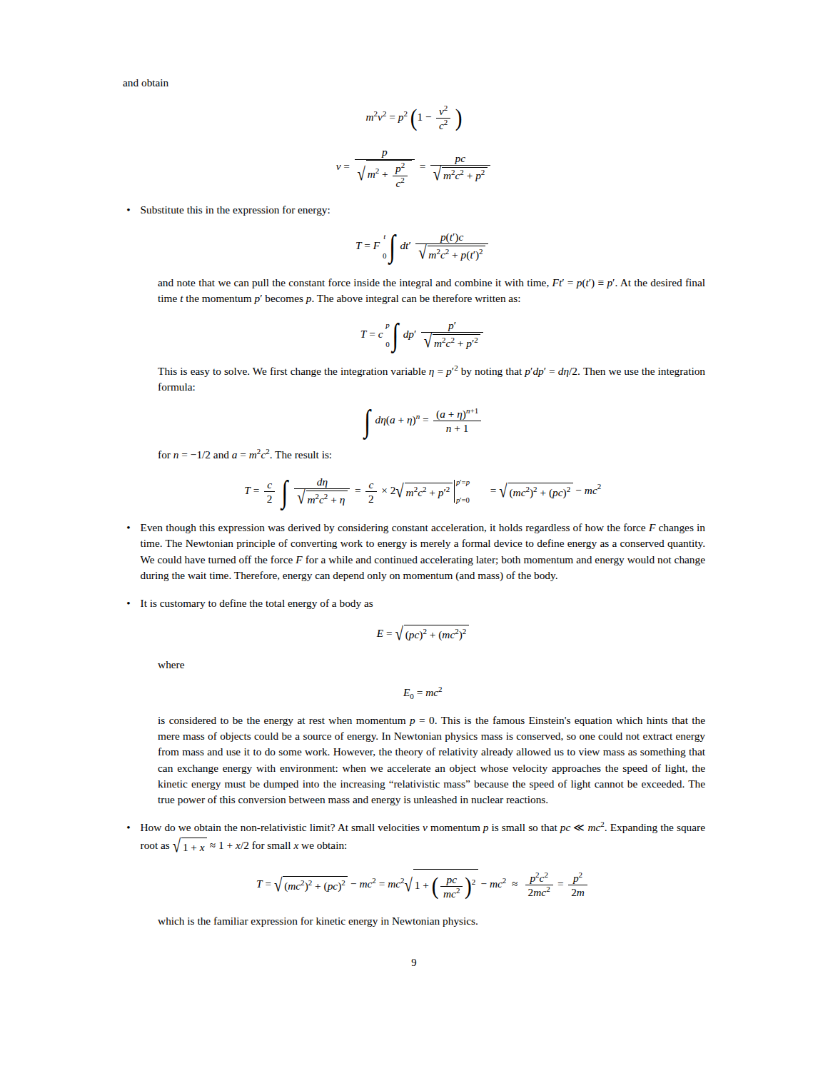and obtain
m2v2 = p2 (1 − v2 c2 )
v = p √m2 + p2 c2 = pc √m2c2 + p2
Substitute this in the expression for energy:
T = F t 0∫ dt′ p(t′)c √m2c2 + p(t′)2
and note that we can pull the constant force inside the integral and combine it with time, Ft′ = p(t′) ≡ p′. At the desired final time t the momentum p′ becomes p. The above integral can be therefore written as:
T = c p 0∫ dp′ p′ √m2c2 + p′2
This is easy to solve. We first change the integration variable η = p′2 by noting that p′dp′ = dη/2. Then we use the integration formula:
∫ dη(a + η)n = (a + η)n+1 n + 1
for n = −1/2 and a = m2c2. The result is:
T = c 2 ∫ dη √m2c2 + η = c 2 × 2√m2c2 + p′2 p′=p p′=0 = √(mc2)2 + (pc)2 − mc2
Even though this expression was derived by considering constant acceleration, it holds regardless of how the force F changes in time. The Newtonian principle of converting work to energy is merely a formal device to define energy as a conserved quantity. We could have turned off the force F for a while and continued accelerating later; both momentum and energy would not change during the wait time. Therefore, energy can depend only on momentum (and mass) of the body.
It is customary to define the total energy of a body as
E = √(pc)2 + (mc2)2
where
E0 = mc2
is considered to be the energy at rest when momentum p = 0. This is the famous Einstein's equation which hints that the mere mass of objects could be a source of energy. In Newtonian physics mass is conserved, so one could not extract energy from mass and use it to do some work. However, the theory of relativity already allowed us to view mass as something that can exchange energy with environment: when we accelerate an object whose velocity approaches the speed of light, the kinetic energy must be dumped into the increasing “relativistic mass” because the speed of light cannot be exceeded. The true power of this conversion between mass and energy is unleashed in nuclear reactions.
How do we obtain the non-relativistic limit? At small velocities v momentum p is small so that pc ≪ mc2. Expanding the square root as √1 + x ≈ 1 + x/2 for small x we obtain:
T = √(mc2)2 + (pc)2 − mc2 = mc2√1 + (pc mc2)2 − mc2 ≈ p2c22mc2 = p22m
which is the familiar expression for kinetic energy in Newtonian physics.
9